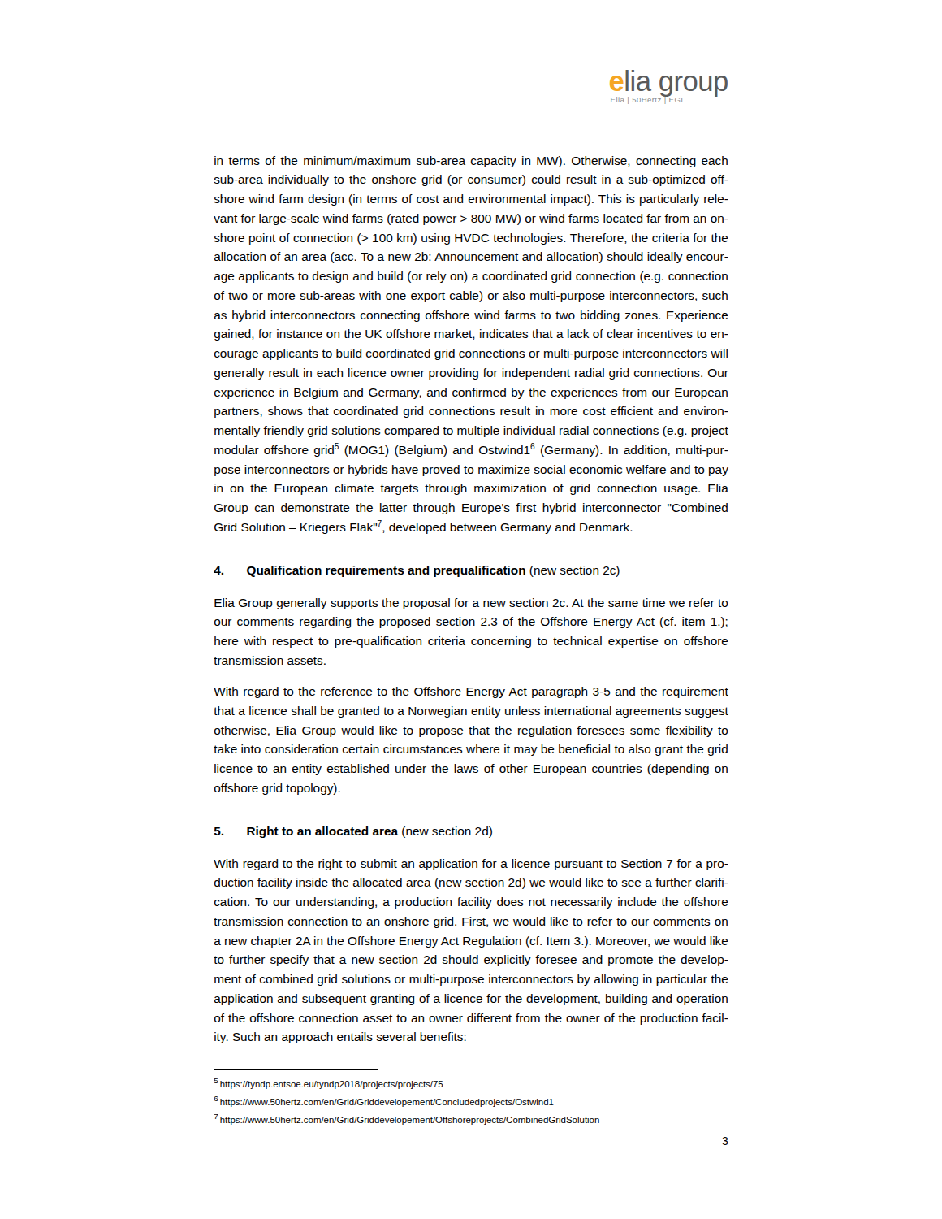elia group
Elia | 50Hertz | EGI
in terms of the minimum/maximum sub-area capacity in MW). Otherwise, connecting each sub-area individually to the onshore grid (or consumer) could result in a sub-optimized offshore wind farm design (in terms of cost and environmental impact). This is particularly relevant for large-scale wind farms (rated power > 800 MW) or wind farms located far from an onshore point of connection (> 100 km) using HVDC technologies. Therefore, the criteria for the allocation of an area (acc. To a new 2b: Announcement and allocation) should ideally encourage applicants to design and build (or rely on) a coordinated grid connection (e.g. connection of two or more sub-areas with one export cable) or also multi-purpose interconnectors, such as hybrid interconnectors connecting offshore wind farms to two bidding zones. Experience gained, for instance on the UK offshore market, indicates that a lack of clear incentives to encourage applicants to build coordinated grid connections or multi-purpose interconnectors will generally result in each licence owner providing for independent radial grid connections. Our experience in Belgium and Germany, and confirmed by the experiences from our European partners, shows that coordinated grid connections result in more cost efficient and environmentally friendly grid solutions compared to multiple individual radial connections (e.g. project modular offshore grid5 (MOG1) (Belgium) and Ostwind16 (Germany). In addition, multi-purpose interconnectors or hybrids have proved to maximize social economic welfare and to pay in on the European climate targets through maximization of grid connection usage. Elia Group can demonstrate the latter through Europe's first hybrid interconnector "Combined Grid Solution – Kriegers Flak"7, developed between Germany and Denmark.
4. Qualification requirements and prequalification (new section 2c)
Elia Group generally supports the proposal for a new section 2c. At the same time we refer to our comments regarding the proposed section 2.3 of the Offshore Energy Act (cf. item 1.); here with respect to pre-qualification criteria concerning to technical expertise on offshore transmission assets.
With regard to the reference to the Offshore Energy Act paragraph 3-5 and the requirement that a licence shall be granted to a Norwegian entity unless international agreements suggest otherwise, Elia Group would like to propose that the regulation foresees some flexibility to take into consideration certain circumstances where it may be beneficial to also grant the grid licence to an entity established under the laws of other European countries (depending on offshore grid topology).
5. Right to an allocated area (new section 2d)
With regard to the right to submit an application for a licence pursuant to Section 7 for a production facility inside the allocated area (new section 2d) we would like to see a further clarification. To our understanding, a production facility does not necessarily include the offshore transmission connection to an onshore grid. First, we would like to refer to our comments on a new chapter 2A in the Offshore Energy Act Regulation (cf. Item 3.). Moreover, we would like to further specify that a new section 2d should explicitly foresee and promote the development of combined grid solutions or multi-purpose interconnectors by allowing in particular the application and subsequent granting of a licence for the development, building and operation of the offshore connection asset to an owner different from the owner of the production facility. Such an approach entails several benefits:
5https://tyndp.entsoe.eu/tyndp2018/projects/projects/75
6https://www.50hertz.com/en/Grid/Griddevelopement/Concludedprojects/Ostwind1
7https://www.50hertz.com/en/Grid/Griddevelopement/Offshoreprojects/CombinedGridSolution
3